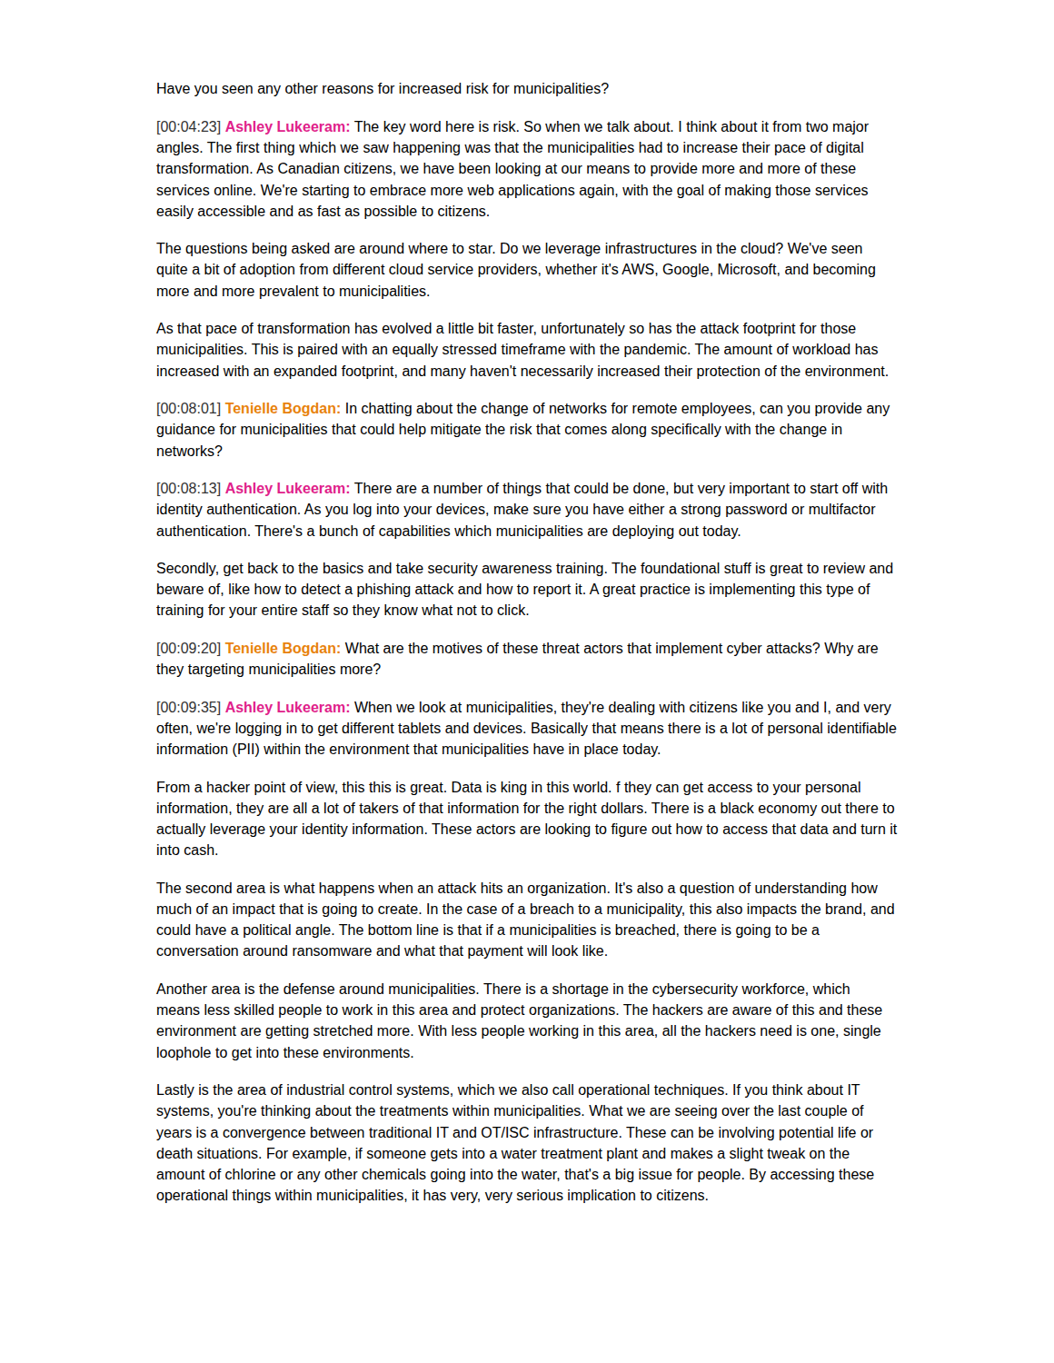Have you seen any other reasons for increased risk for municipalities?
[00:04:23] Ashley Lukeeram: The key word here is risk. So when we talk about. I think about it from two major angles. The first thing which we saw happening was that the municipalities had to increase their pace of digital transformation. As Canadian citizens, we have been looking at our means to provide more and more of these services online. We're starting to embrace more web applications again, with the goal of making those services easily accessible and as fast as possible to citizens.
The questions being asked are around where to star. Do we leverage infrastructures in the cloud? We've seen quite a bit of adoption from different cloud service providers, whether it's AWS, Google, Microsoft, and becoming more and more prevalent to municipalities.
As that pace of transformation has evolved a little bit faster, unfortunately so has the attack footprint for those municipalities. This is paired with an equally stressed timeframe with the pandemic. The amount of workload has increased with an expanded footprint, and many haven't necessarily increased their protection of the environment.
[00:08:01] Tenielle Bogdan: In chatting about the change of networks for remote employees, can you provide any guidance for municipalities that could help mitigate the risk that comes along specifically with the change in networks?
[00:08:13] Ashley Lukeeram: There are a number of things that could be done, but very important to start off with identity authentication. As you log into your devices, make sure you have either a strong password or multifactor authentication. There's a bunch of capabilities which municipalities are deploying out today.
Secondly, get back to the basics and take security awareness training. The foundational stuff is great to review and beware of, like how to detect a phishing attack and how to report it. A great practice is implementing this type of training for your entire staff so they know what not to click.
[00:09:20] Tenielle Bogdan: What are the motives of these threat actors that implement cyber attacks? Why are they targeting municipalities more?
[00:09:35] Ashley Lukeeram: When we look at municipalities, they're dealing with citizens like you and I, and very often, we're logging in to get different tablets and devices. Basically that means there is a lot of personal identifiable information (PII) within the environment that municipalities have in place today.
From a hacker point of view, this this is great. Data is king in this world. f they can get access to your personal information, they are all a lot of takers of that information for the right dollars. There is a black economy out there to actually leverage your identity information. These actors are looking to figure out how to access that data and turn it into cash.
The second area is what happens when an attack hits an organization. It's also a question of understanding how much of an impact that is going to create. In the case of a breach to a municipality, this also impacts the brand, and could have a political angle. The bottom line is that if a municipalities is breached, there is going to be a conversation around ransomware and what that payment will look like.
Another area is the defense around municipalities. There is a shortage in the cybersecurity workforce, which means less skilled people to work in this area and protect organizations. The hackers are aware of this and these environment are getting stretched more. With less people working in this area, all the hackers need is one, single loophole to get into these environments.
Lastly is the area of industrial control systems, which we also call operational techniques. If you think about IT systems, you're thinking about the treatments within municipalities. What we are seeing over the last couple of years is a convergence between traditional IT and OT/ISC infrastructure. These can be involving potential life or death situations. For example, if someone gets into a water treatment plant and makes a slight tweak on the amount of chlorine or any other chemicals going into the water, that's a big issue for people. By accessing these operational things within municipalities, it has very, very serious implication to citizens.